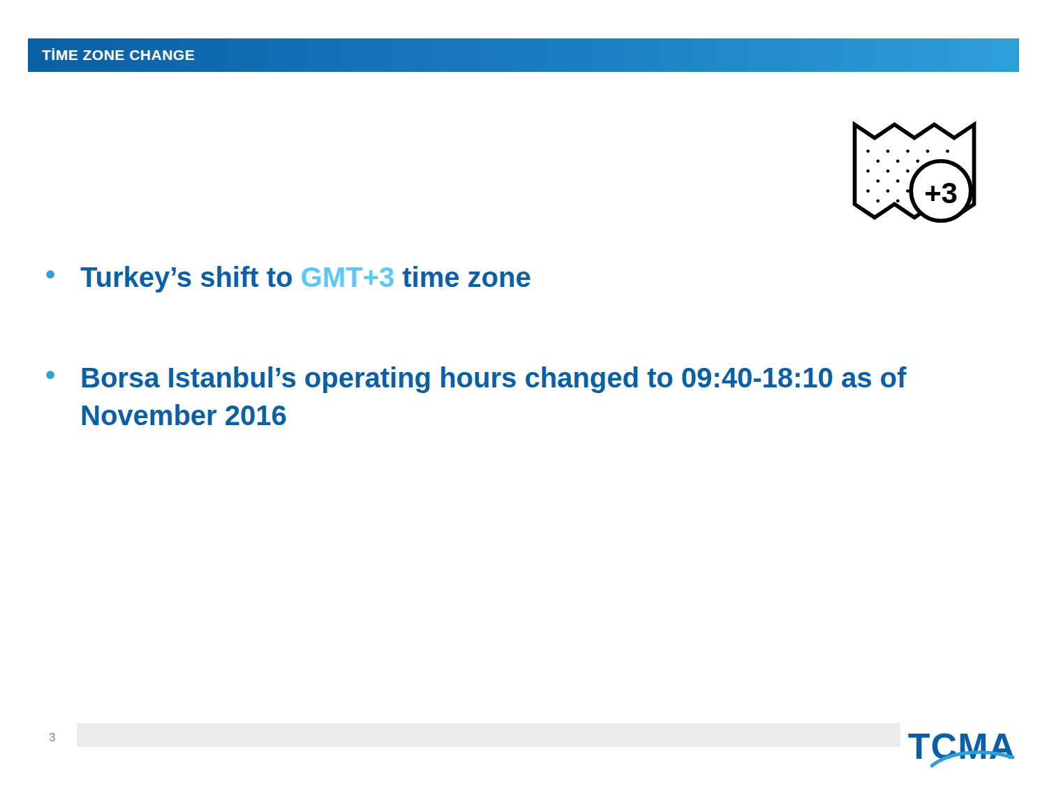TİME ZONE CHANGE
+3
Turkey’s shift to GMT+3 time zone
Borsa Istanbul’s operating hours changed to 09:40-18:10 as of November 2016
3
TCMA